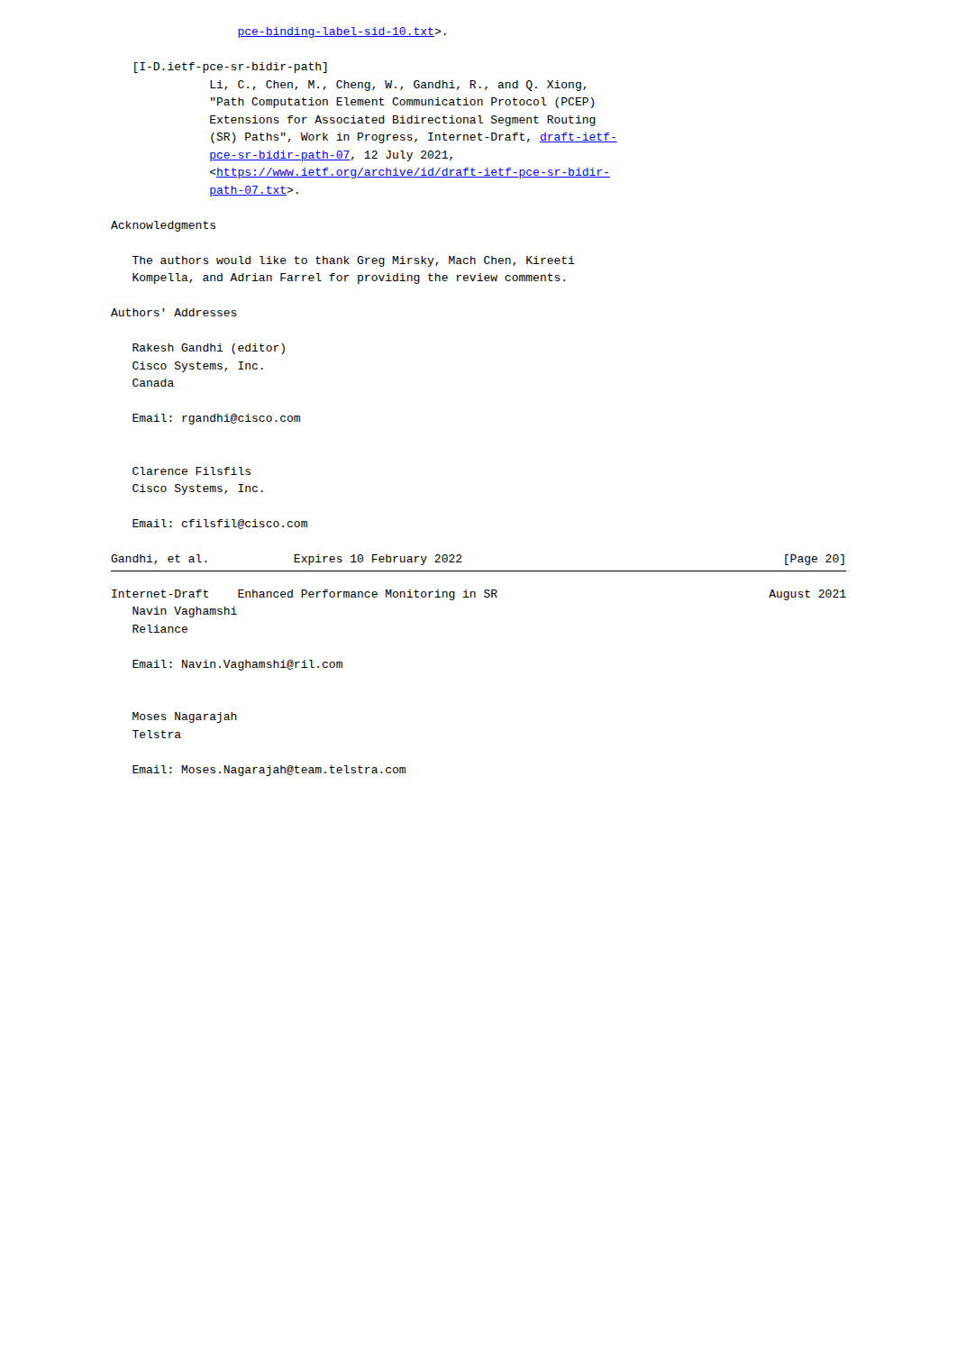pce-binding-label-sid-10.txt>.

   [I-D.ietf-pce-sr-bidir-path]
              Li, C., Chen, M., Cheng, W., Gandhi, R., and Q. Xiong,
              "Path Computation Element Communication Protocol (PCEP)
              Extensions for Associated Bidirectional Segment Routing
              (SR) Paths", Work in Progress, Internet-Draft, draft-ietf-
              pce-sr-bidir-path-07, 12 July 2021,
              <https://www.ietf.org/archive/id/draft-ietf-pce-sr-bidir-
              path-07.txt>.

Acknowledgments

   The authors would like to thank Greg Mirsky, Mach Chen, Kireeti
   Kompella, and Adrian Farrel for providing the review comments.

Authors' Addresses

   Rakesh Gandhi (editor)
   Cisco Systems, Inc.
   Canada

   Email: rgandhi@cisco.com


   Clarence Filsfils
   Cisco Systems, Inc.

   Email: cfilsfil@cisco.com
Gandhi, et al.            Expires 10 February 2022
[Page 20]
Internet-Draft    Enhanced Performance Monitoring in SR
August 2021
   Navin Vaghamshi
   Reliance

   Email: Navin.Vaghamshi@ril.com


   Moses Nagarajah
   Telstra

   Email: Moses.Nagarajah@team.telstra.com